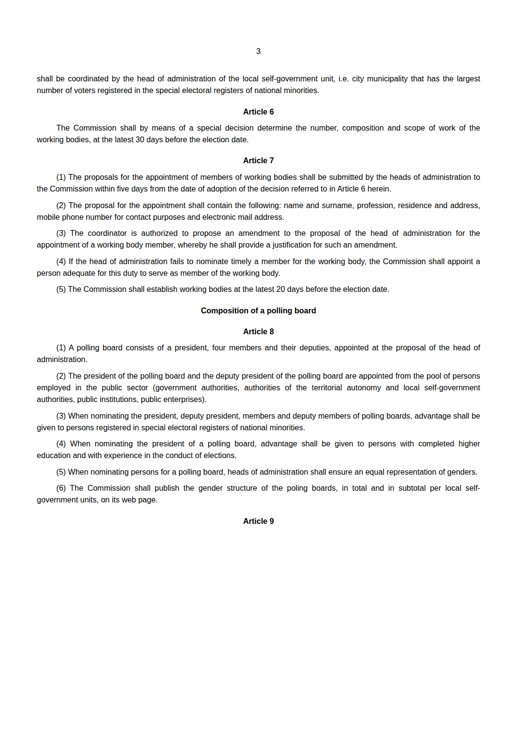3
shall be coordinated by the head of administration of the local self-government unit, i.e. city municipality that has the largest number of voters registered in the special electoral registers of national minorities.
Article 6
The Commission shall by means of a special decision determine the number, composition and scope of work of the working bodies, at the latest 30 days before the election date.
Article 7
(1) The proposals for the appointment of members of working bodies shall be submitted by the heads of administration to the Commission within five days from the date of adoption of the decision referred to in Article 6 herein.
(2) The proposal for the appointment shall contain the following: name and surname, profession, residence and address, mobile phone number for contact purposes and electronic mail address.
(3) The coordinator is authorized to propose an amendment to the proposal of the head of administration for the appointment of a working body member, whereby he shall provide a justification for such an amendment.
(4) If the head of administration fails to nominate timely a member for the working body, the Commission shall appoint a person adequate for this duty to serve as member of the working body.
(5) The Commission shall establish working bodies at the latest 20 days before the election date.
Composition of a polling board
Article 8
(1) A polling board consists of a president, four members and their deputies, appointed at the proposal of the head of administration.
(2) The president of the polling board and the deputy president of the polling board are appointed from the pool of persons employed in the public sector (government authorities, authorities of the territorial autonomy and local self-government authorities, public institutions, public enterprises).
(3) When nominating the president, deputy president, members and deputy members of polling boards, advantage shall be given to persons registered in special electoral registers of national minorities.
(4) When nominating the president of a polling board, advantage shall be given to persons with completed higher education and with experience in the conduct of elections.
(5) When nominating persons for a polling board, heads of administration shall ensure an equal representation of genders.
(6) The Commission shall publish the gender structure of the poling boards, in total and in subtotal per local self-government units, on its web page.
Article 9